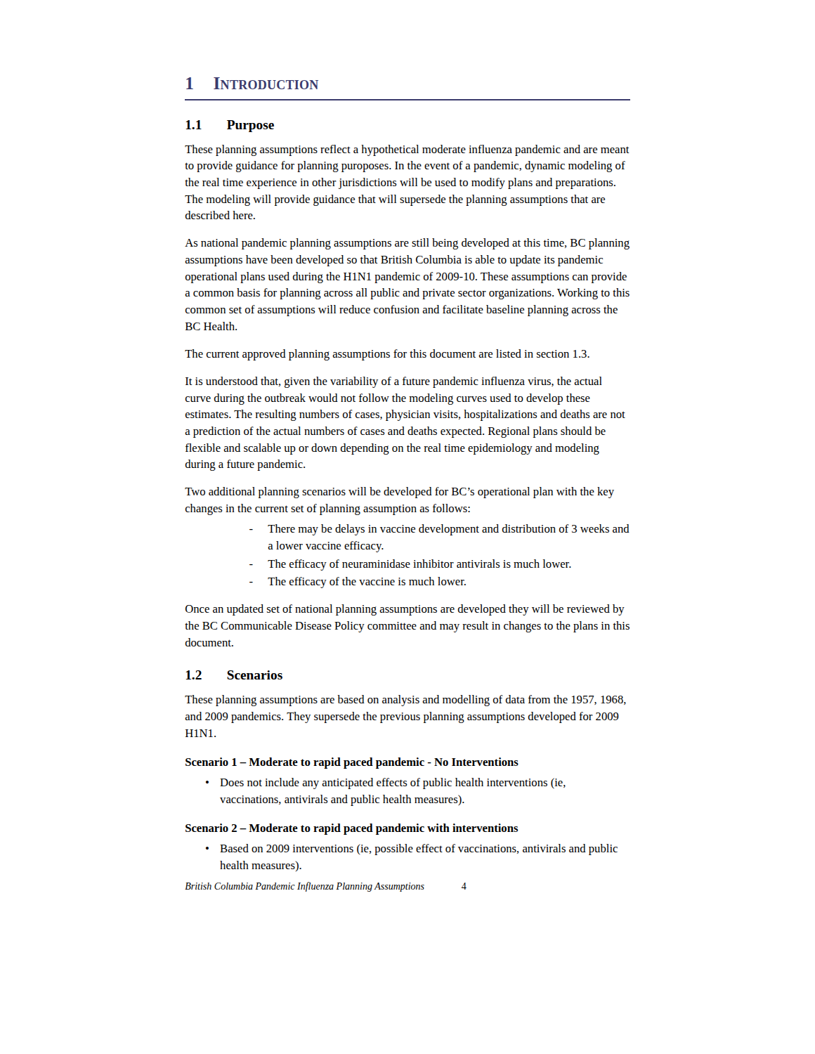1 Introduction
1.1 Purpose
These planning assumptions reflect a hypothetical moderate influenza pandemic and are meant to provide guidance for planning puroposes. In the event of a pandemic, dynamic modeling of the real time experience in other jurisdictions will be used to modify plans and preparations. The modeling will provide guidance that will supersede the planning assumptions that are described here.
As national pandemic planning assumptions are still being developed at this time, BC planning assumptions have been developed so that British Columbia is able to update its pandemic operational plans used during the H1N1 pandemic of 2009-10. These assumptions can provide a common basis for planning across all public and private sector organizations. Working to this common set of assumptions will reduce confusion and facilitate baseline planning across the BC Health.
The current approved planning assumptions for this document are listed in section 1.3.
It is understood that, given the variability of a future pandemic influenza virus, the actual curve during the outbreak would not follow the modeling curves used to develop these estimates. The resulting numbers of cases, physician visits, hospitalizations and deaths are not a prediction of the actual numbers of cases and deaths expected. Regional plans should be flexible and scalable up or down depending on the real time epidemiology and modeling during a future pandemic.
Two additional planning scenarios will be developed for BC’s operational plan with the key changes in the current set of planning assumption as follows:
There may be delays in vaccine development and distribution of 3 weeks and a lower vaccine efficacy.
The efficacy of neuraminidase inhibitor antivirals is much lower.
The efficacy of the vaccine is much lower.
Once an updated set of national planning assumptions are developed they will be reviewed by the BC Communicable Disease Policy committee and may result in changes to the plans in this document.
1.2 Scenarios
These planning assumptions are based on analysis and modelling of data from the 1957, 1968, and 2009 pandemics. They supersede the previous planning assumptions developed for 2009 H1N1.
Scenario 1 – Moderate to rapid paced pandemic - No Interventions
Does not include any anticipated effects of public health interventions (ie, vaccinations, antivirals and public health measures).
Scenario 2 – Moderate to rapid paced pandemic with interventions
Based on 2009 interventions (ie, possible effect of vaccinations, antivirals and public health measures).
British Columbia Pandemic Influenza Planning Assumptions4